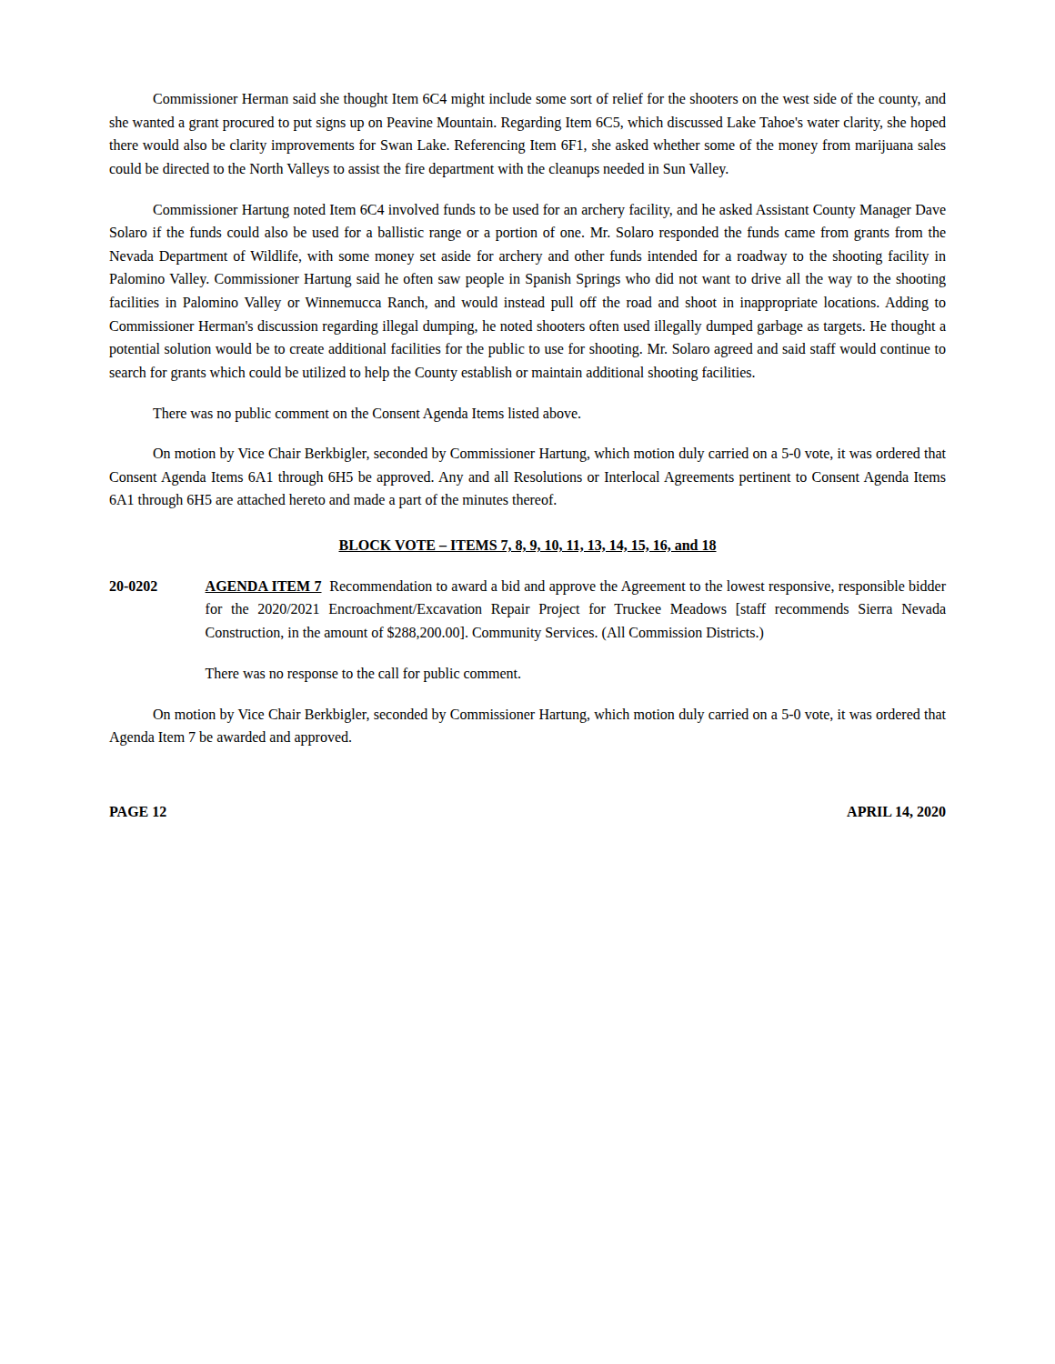Commissioner Herman said she thought Item 6C4 might include some sort of relief for the shooters on the west side of the county, and she wanted a grant procured to put signs up on Peavine Mountain. Regarding Item 6C5, which discussed Lake Tahoe's water clarity, she hoped there would also be clarity improvements for Swan Lake. Referencing Item 6F1, she asked whether some of the money from marijuana sales could be directed to the North Valleys to assist the fire department with the cleanups needed in Sun Valley.
Commissioner Hartung noted Item 6C4 involved funds to be used for an archery facility, and he asked Assistant County Manager Dave Solaro if the funds could also be used for a ballistic range or a portion of one. Mr. Solaro responded the funds came from grants from the Nevada Department of Wildlife, with some money set aside for archery and other funds intended for a roadway to the shooting facility in Palomino Valley. Commissioner Hartung said he often saw people in Spanish Springs who did not want to drive all the way to the shooting facilities in Palomino Valley or Winnemucca Ranch, and would instead pull off the road and shoot in inappropriate locations. Adding to Commissioner Herman's discussion regarding illegal dumping, he noted shooters often used illegally dumped garbage as targets. He thought a potential solution would be to create additional facilities for the public to use for shooting. Mr. Solaro agreed and said staff would continue to search for grants which could be utilized to help the County establish or maintain additional shooting facilities.
There was no public comment on the Consent Agenda Items listed above.
On motion by Vice Chair Berkbigler, seconded by Commissioner Hartung, which motion duly carried on a 5-0 vote, it was ordered that Consent Agenda Items 6A1 through 6H5 be approved. Any and all Resolutions or Interlocal Agreements pertinent to Consent Agenda Items 6A1 through 6H5 are attached hereto and made a part of the minutes thereof.
BLOCK VOTE – ITEMS 7, 8, 9, 10, 11, 13, 14, 15, 16, and 18
20-0202
AGENDA ITEM 7 Recommendation to award a bid and approve the Agreement to the lowest responsive, responsible bidder for the 2020/2021 Encroachment/Excavation Repair Project for Truckee Meadows [staff recommends Sierra Nevada Construction, in the amount of $288,200.00]. Community Services. (All Commission Districts.)
There was no response to the call for public comment.
On motion by Vice Chair Berkbigler, seconded by Commissioner Hartung, which motion duly carried on a 5-0 vote, it was ordered that Agenda Item 7 be awarded and approved.
PAGE 12 APRIL 14, 2020